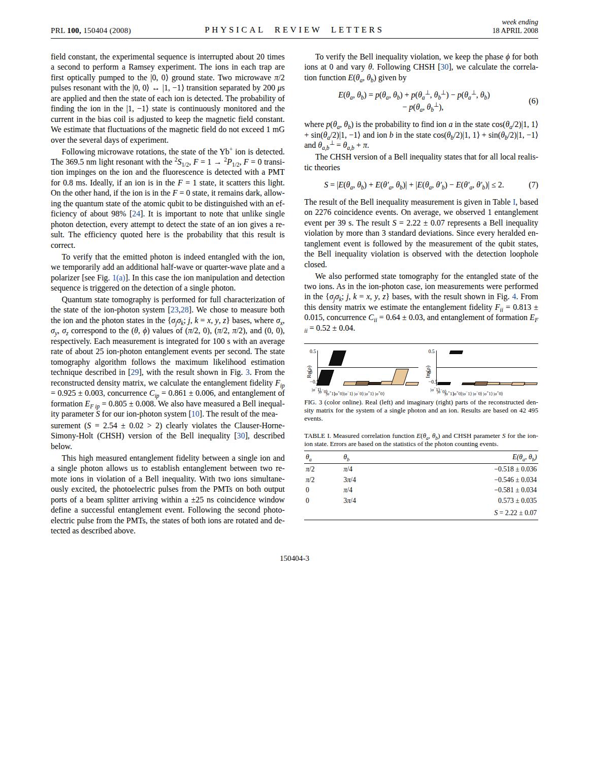PRL 100, 150404 (2008)
PHYSICAL REVIEW LETTERS
week ending
18 APRIL 2008
field constant, the experimental sequence is interrupted about 20 times a second to perform a Ramsey experiment. The ions in each trap are first optically pumped to the |0, 0⟩ ground state. Two microwave π/2 pulses resonant with the |0, 0⟩ ↔ |1, −1⟩ transition separated by 200 μs are applied and then the state of each ion is detected. The probability of finding the ion in the |1, −1⟩ state is continuously monitored and the current in the bias coil is adjusted to keep the magnetic field constant. We estimate that fluctuations of the magnetic field do not exceed 1 mG over the several days of experiment.
Following microwave rotations, the state of the Yb+ ion is detected. The 369.5 nm light resonant with the 2S1/2, F = 1 → 2P1/2, F = 0 transition impinges on the ion and the fluorescence is detected with a PMT for 0.8 ms. Ideally, if an ion is in the F = 1 state, it scatters this light. On the other hand, if the ion is in the F = 0 state, it remains dark, allowing the quantum state of the atomic qubit to be distinguished with an efficiency of about 98% [24]. It is important to note that unlike single photon detection, every attempt to detect the state of an ion gives a result. The efficiency quoted here is the probability that this result is correct.
To verify that the emitted photon is indeed entangled with the ion, we temporarily add an additional half-wave or quarter-wave plate and a polarizer [see Fig. 1(a)]. In this case the ion manipulation and detection sequence is triggered on the detection of a single photon.
Quantum state tomography is performed for full characterization of the state of the ion-photon system [23,28]. We chose to measure both the ion and the photon states in the {σjσk; j, k = x, y, z} bases, where σx, σy, σz correspond to the (θ, ϕ) values of (π/2, 0), (π/2, π/2), and (0, 0), respectively. Each measurement is integrated for 100 s with an average rate of about 25 ion-photon entanglement events per second. The state tomography algorithm follows the maximum likelihood estimation technique described in [29], with the result shown in Fig. 3. From the reconstructed density matrix, we calculate the entanglement fidelity Fip = 0.925 ± 0.003, concurrence Cip = 0.861 ± 0.006, and entanglement of formation EF ip = 0.805 ± 0.008. We also have measured a Bell inequality parameter S for our ion-photon system [10]. The result of the mea-
surement (S = 2.54 ± 0.02 > 2) clearly violates the Clauser-Horne-Simony-Holt (CHSH) version of the Bell inequality [30], described below.
This high measured entanglement fidelity between a single ion and a single photon allows us to establish entanglement between two remote ions in violation of a Bell inequality. With two ions simultaneously excited, the photoelectric pulses from the PMTs on both output ports of a beam splitter arriving within a ±25 ns coincidence window define a successful entanglement event. Following the second photoelectric pulse from the PMTs, the states of both ions are rotated and detected as described above.
To verify the Bell inequality violation, we keep the phase ϕ for both ions at 0 and vary θ. Following CHSH [30], we calculate the correlation function E(θa, θb) given by
E(θa, θb) = p(θa, θb) + p(θa⊥, θb⊥) − p(θa⊥, θb) − p(θa, θb⊥),
(6)
where p(θa, θb) is the probability to find ion a in the state cos(θa/2)|1, 1⟩ + sin(θa/2)|1, −1⟩ and ion b in the state cos(θb/2)|1, 1⟩ + sin(θb/2)|1, −1⟩ and θa,b⊥ = θa,b + π.
The CHSH version of a Bell inequality states that for all local realistic theories
S = |E(θa, θb) + E(θ′a, θb)| + |E(θa, θ′b) − E(θ′a, θ′b)| ≤ 2.
(7)
The result of the Bell inequality measurement is given in Table I, based on 2276 coincidence events. On average, we observed 1 entanglement event per 39 s. The result S = 2.22 ± 0.07 represents a Bell inequality violation by more than 3 standard deviations. Since every heralded entanglement event is followed by the measurement of the qubit states, the Bell inequality violation is observed with the detection loophole closed.
We also performed state tomography for the entangled state of the two ions. As in the ion-photon case, ion measurements were performed in the {σjσk; j, k = x, y, z} bases, with the result shown in Fig. 4. From this density matrix we estimate the entanglement fidelity Fii = 0.813 ± 0.015, concurrence Cii = 0.64 ± 0.03, and entanglement of formation EF ii = 0.52 ± 0.04.
Re(ρ)
0.5
0
−0.5
|σ−1⟩ |σ−0⟩ |σ+1⟩ |σ+0⟩ |σ−1⟩ |σ−0⟩ |σ+1⟩ |σ+0⟩
Im(ρ)
0.5
0
−0.5
|σ−1⟩ |σ−0⟩ |σ+1⟩ |σ+0⟩ |σ−1⟩ |σ−0⟩ |σ+1⟩ |σ+0⟩
FIG. 3 (color online). Real (left) and imaginary (right) parts of the reconstructed density matrix for the system of a single photon and an ion. Results are based on 42 495 events.
TABLE I. Measured correlation function E(θa, θb) and CHSH parameter S for the ion-ion state. Errors are based on the statistics of the photon counting events.
| θ a | θ b | E(θ a , θ b ) |
| --- | --- | --- |
| π /2 | π /4 | −0.518 ± 0.036 |
| π /2 | 3 π /4 | −0.546 ± 0.034 |
| 0 | π /4 | −0.581 ± 0.034 |
| 0 | 3 π /4 | 0.573 ± 0.035 |
| | | S = 2.22 ± 0.07 |
150404-3